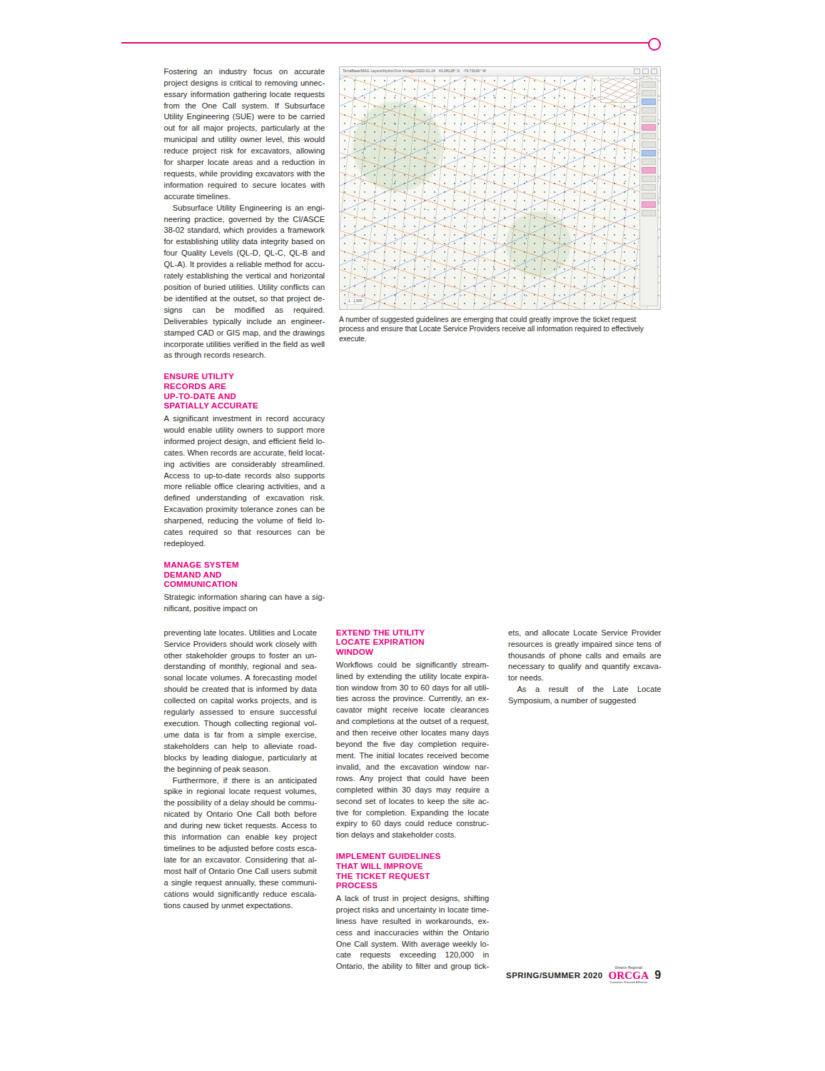Fostering an industry focus on accurate project designs is critical to removing unnecessary information gathering locate requests from the One Call system. If Subsurface Utility Engineering (SUE) were to be carried out for all major projects, particularly at the municipal and utility owner level, this would reduce project risk for excavators, allowing for sharper locate areas and a reduction in requests, while providing excavators with the information required to secure locates with accurate timelines.
Subsurface Utility Engineering is an engineering practice, governed by the CI/ASCE 38-02 standard, which provides a framework for establishing utility data integrity based on four Quality Levels (QL-D, QL-C, QL-B and QL-A). It provides a reliable method for accurately establishing the vertical and horizontal position of buried utilities. Utility conflicts can be identified at the outset, so that project designs can be modified as required. Deliverables typically include an engineer-stamped CAD or GIS map, and the drawings incorporate utilities verified in the field as well as through records research.
Ensure Utility
Records Are
Up-to-Date and
Spatially Accurate
A significant investment in record accuracy would enable utility owners to support more informed project design, and efficient field locates. When records are accurate, field locating activities are considerably streamlined. Access to up-to-date records also supports more reliable office clearing activities, and a defined understanding of excavation risk. Excavation proximity tolerance zones can be sharpened, reducing the volume of field locates required so that resources can be redeployed.
Manage System
Demand and
Communication
Strategic information sharing can have a significant, positive impact on
TerraBase/MAG Layers/Hydro/One Vintage/2020-01-24 43.28128° N -79.73026° W
1 : 1,500
A number of suggested guidelines are emerging that could greatly improve the ticket request process and ensure that Locate Service Providers receive all information required to effectively execute.
preventing late locates. Utilities and Locate Service Providers should work closely with other stakeholder groups to foster an understanding of monthly, regional and seasonal locate volumes. A forecasting model should be created that is informed by data collected on capital works projects, and is regularly assessed to ensure successful execution. Though collecting regional volume data is far from a simple exercise, stakeholders can help to alleviate roadblocks by leading dialogue, particularly at the beginning of peak season.
Furthermore, if there is an anticipated spike in regional locate request volumes, the possibility of a delay should be communicated by Ontario One Call both before and during new ticket requests. Access to this information can enable key project timelines to be adjusted before costs escalate for an excavator. Considering that almost half of Ontario One Call users submit a single request annually, these communications would significantly reduce escalations caused by unmet expectations.
Extend the Utility
Locate Expiration
Window
Workflows could be significantly streamlined by extending the utility locate expiration window from 30 to 60 days for all utilities across the province. Currently, an excavator might receive locate clearances and completions at the outset of a request, and then receive other locates many days beyond the five day completion requirement. The initial locates received become invalid, and the excavation window narrows. Any project that could have been completed within 30 days may require a second set of locates to keep the site active for completion. Expanding the locate expiry to 60 days could reduce construction delays and stakeholder costs.
Implement Guidelines
That Will Improve
the Ticket Request
Process
A lack of trust in project designs, shifting project risks and uncertainty in locate timeliness have resulted in workarounds, excess and inaccuracies within the Ontario One Call system. With average weekly locate requests exceeding 120,000 in Ontario, the ability to filter and group tickets, and allocate Locate Service Provider resources is greatly impaired since tens of thousands of phone calls and emails are necessary to qualify and quantify excavator needs.
As a result of the Late Locate Symposium, a number of suggested
SPRING/SUMMER 2020 Ontario Regional ORCGA Common Ground Alliance 9